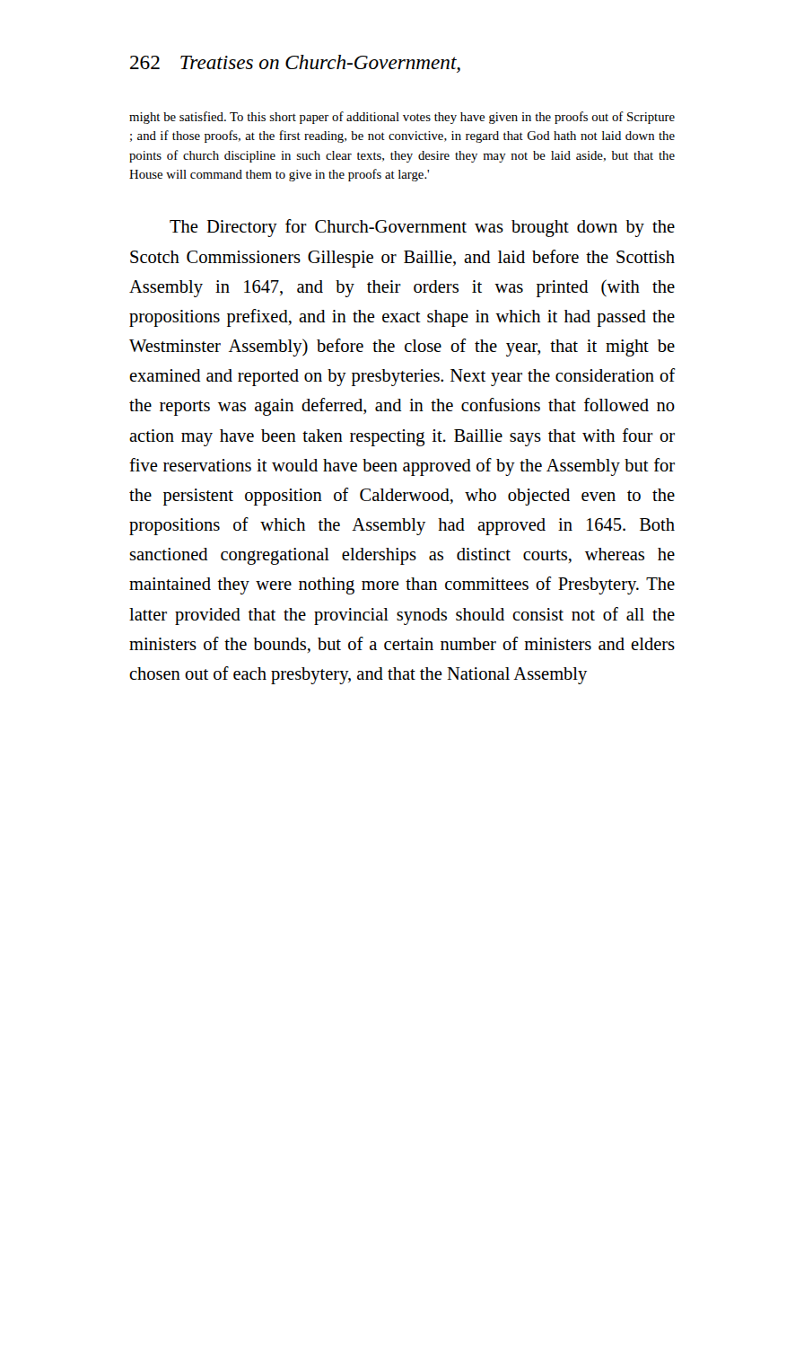262 Treatises on Church-Government,
might be satisfied. To this short paper of additional votes they have given in the proofs out of Scripture ; and if those proofs, at the first reading, be not convictive, in regard that God hath not laid down the points of church discipline in such clear texts, they desire they may not be laid aside, but that the House will command them to give in the proofs at large.'
The Directory for Church-Government was brought down by the Scotch Commissioners Gillespie or Baillie, and laid before the Scottish Assembly in 1647, and by their orders it was printed (with the propositions prefixed, and in the exact shape in which it had passed the Westminster Assembly) before the close of the year, that it might be examined and reported on by presbyteries. Next year the consideration of the reports was again deferred, and in the confusions that followed no action may have been taken respecting it. Baillie says that with four or five reservations it would have been approved of by the Assembly but for the persistent opposition of Calderwood, who objected even to the propositions of which the Assembly had approved in 1645. Both sanctioned congregational elderships as distinct courts, whereas he maintained they were nothing more than committees of Presbytery. The latter provided that the provincial synods should consist not of all the ministers of the bounds, but of a certain number of ministers and elders chosen out of each presbytery, and that the National Assembly